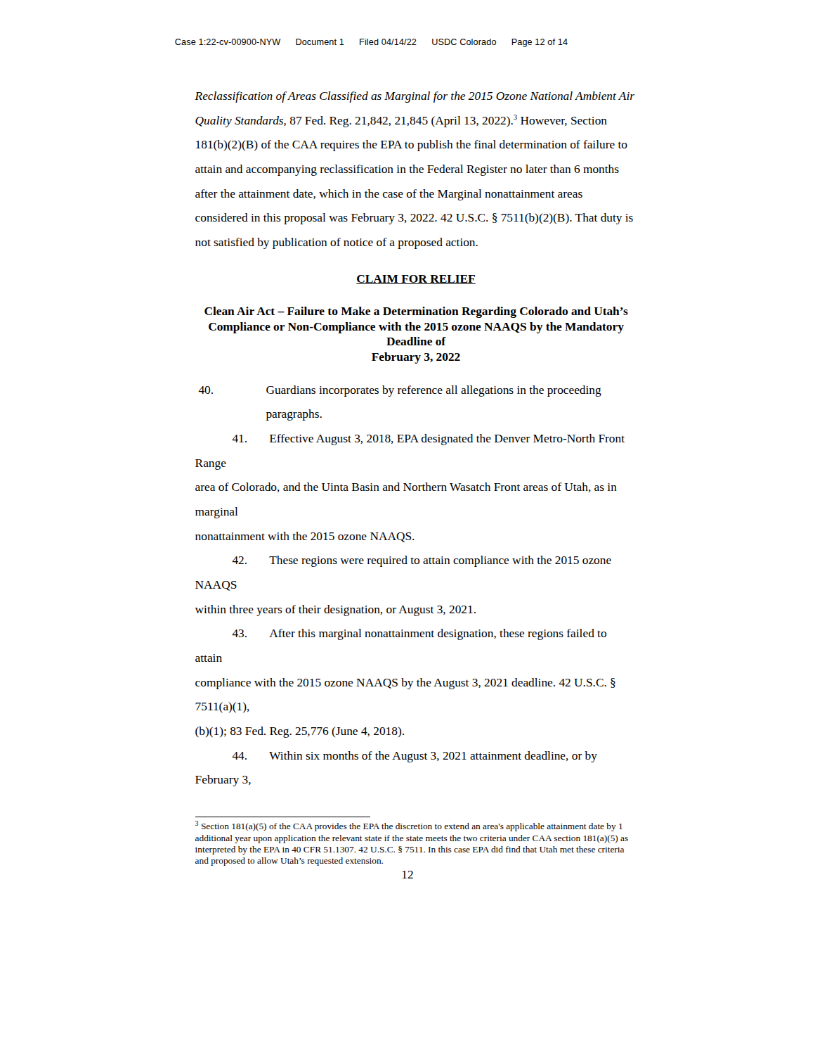Case 1:22-cv-00900-NYW Document 1 Filed 04/14/22 USDC Colorado Page 12 of 14
Reclassification of Areas Classified as Marginal for the 2015 Ozone National Ambient Air Quality Standards, 87 Fed. Reg. 21,842, 21,845 (April 13, 2022).3 However, Section 181(b)(2)(B) of the CAA requires the EPA to publish the final determination of failure to attain and accompanying reclassification in the Federal Register no later than 6 months after the attainment date, which in the case of the Marginal nonattainment areas considered in this proposal was February 3, 2022. 42 U.S.C. § 7511(b)(2)(B). That duty is not satisfied by publication of notice of a proposed action.
CLAIM FOR RELIEF
Clean Air Act – Failure to Make a Determination Regarding Colorado and Utah’s
Compliance or Non-Compliance with the 2015 ozone NAAQS by the Mandatory Deadline of
February 3, 2022
40. Guardians incorporates by reference all allegations in the proceeding paragraphs.
41. Effective August 3, 2018, EPA designated the Denver Metro-North Front Range
area of Colorado, and the Uinta Basin and Northern Wasatch Front areas of Utah, as in marginal
nonattainment with the 2015 ozone NAAQS.
42. These regions were required to attain compliance with the 2015 ozone NAAQS
within three years of their designation, or August 3, 2021.
43. After this marginal nonattainment designation, these regions failed to attain
compliance with the 2015 ozone NAAQS by the August 3, 2021 deadline. 42 U.S.C. § 7511(a)(1),
(b)(1); 83 Fed. Reg. 25,776 (June 4, 2018).
44. Within six months of the August 3, 2021 attainment deadline, or by February 3,
3 Section 181(a)(5) of the CAA provides the EPA the discretion to extend an area's applicable attainment date by 1 additional year upon application the relevant state if the state meets the two criteria under CAA section 181(a)(5) as interpreted by the EPA in 40 CFR 51.1307. 42 U.S.C. § 7511. In this case EPA did find that Utah met these criteria and proposed to allow Utah’s requested extension.
12